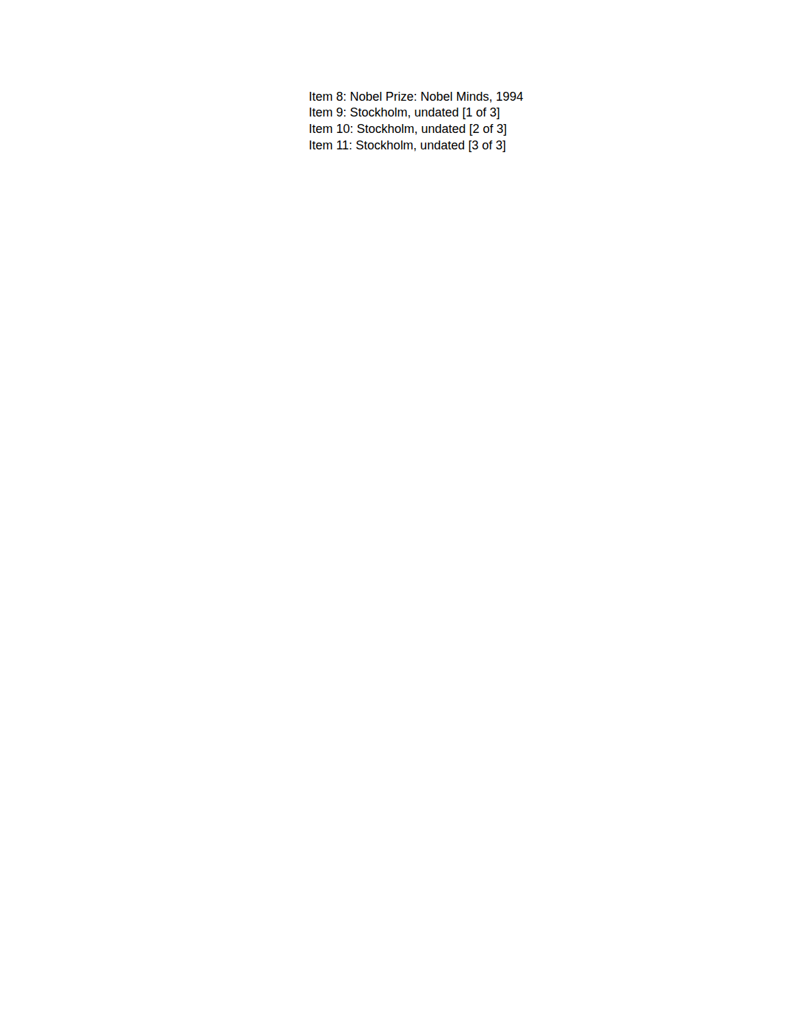Item 8: Nobel Prize: Nobel Minds, 1994
Item 9: Stockholm, undated [1 of 3]
Item 10: Stockholm, undated [2 of 3]
Item 11: Stockholm, undated [3 of 3]